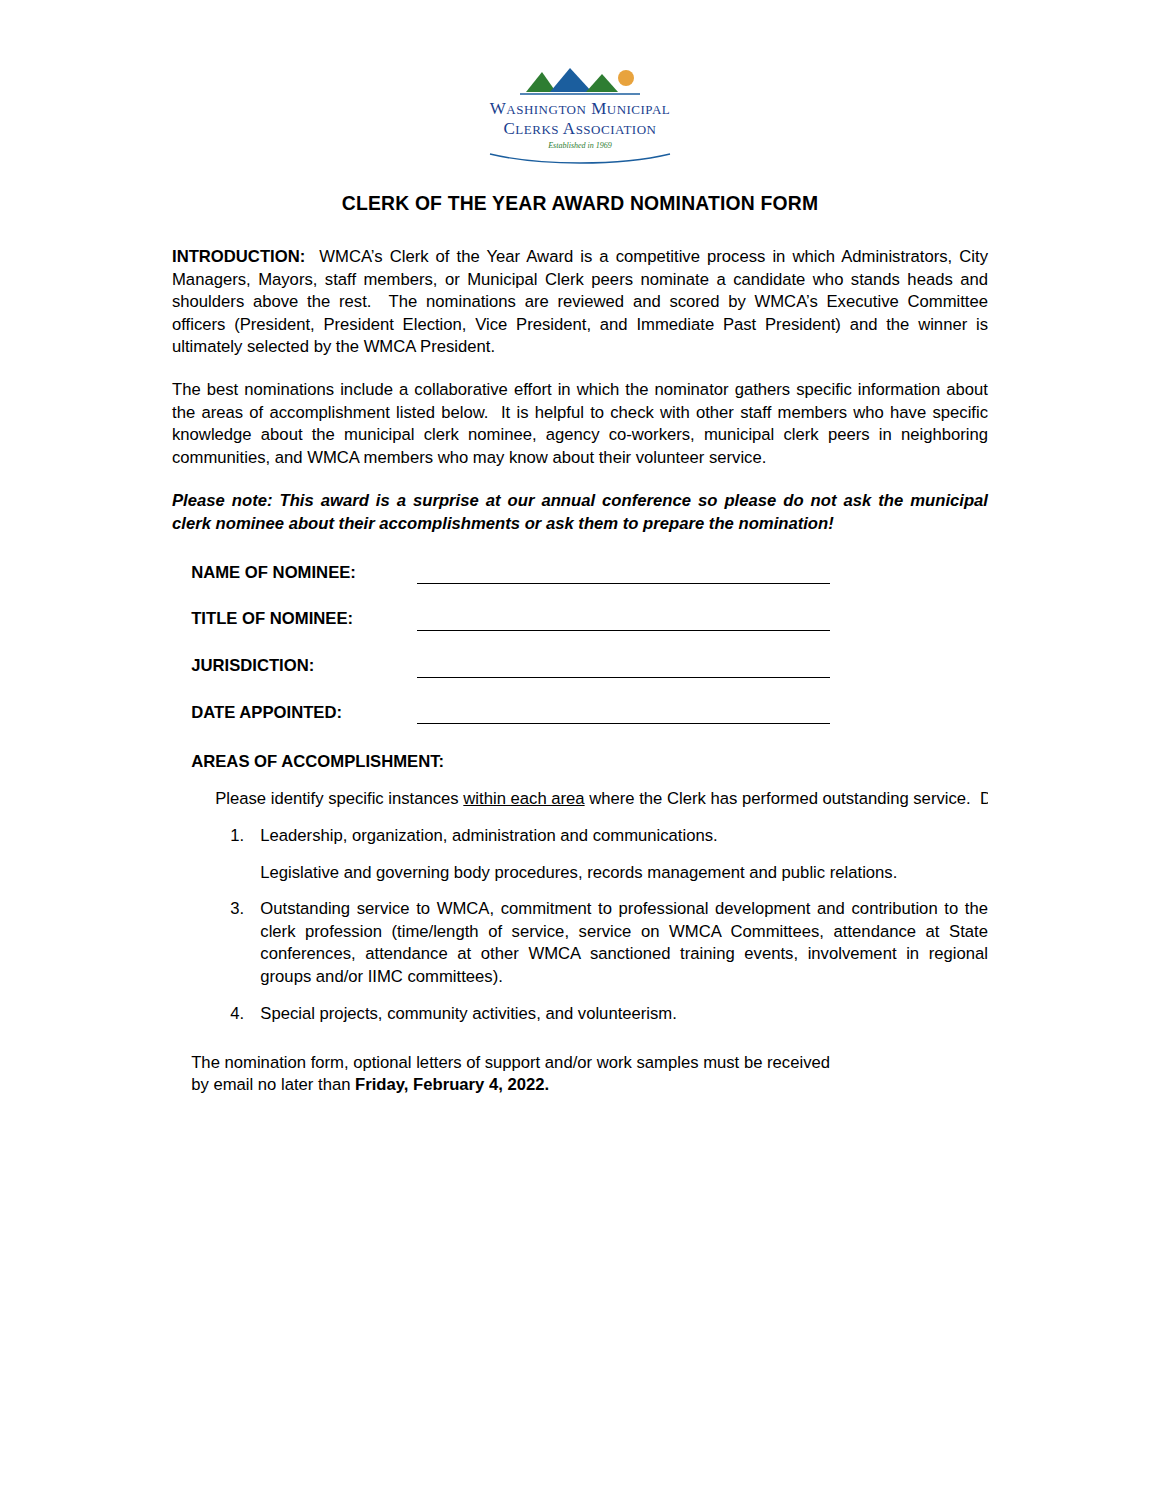WASHINGTON MUNICIPAL CLERKS ASSOCIATION Established in 1969
CLERK OF THE YEAR AWARD NOMINATION FORM
INTRODUCTION: WMCA’s Clerk of the Year Award is a competitive process in which Administrators, City Managers, Mayors, staff members, or Municipal Clerk peers nominate a candidate who stands heads and shoulders above the rest. The nominations are reviewed and scored by WMCA’s Executive Committee officers (President, President Election, Vice President, and Immediate Past President) and the winner is ultimately selected by the WMCA President.
The best nominations include a collaborative effort in which the nominator gathers specific information about the areas of accomplishment listed below. It is helpful to check with other staff members who have specific knowledge about the municipal clerk nominee, agency co-workers, municipal clerk peers in neighboring communities, and WMCA members who may know about their volunteer service.
Please note: This award is a surprise at our annual conference so please do not ask the municipal clerk nominee about their accomplishments or ask them to prepare the nomination!
NAME OF NOMINEE:
TITLE OF NOMINEE:
JURISDICTION:
DATE APPOINTED:
AREAS OF ACCOMPLISHMENT:
Please identify specific instances within each area where the Clerk has performed outstanding service. Describe in detail on additional sheets and attach to this nomination form.
Leadership, organization, administration and communications.
Legislative and governing body procedures, records management and public relations.
Outstanding service to WMCA, commitment to professional development and contribution to the clerk profession (time/length of service, service on WMCA Committees, attendance at State conferences, attendance at other WMCA sanctioned training events, involvement in regional groups and/or IIMC committees).
Special projects, community activities, and volunteerism.
The nomination form, optional letters of support and/or work samples must be received
by email no later than Friday, February 4, 2022.